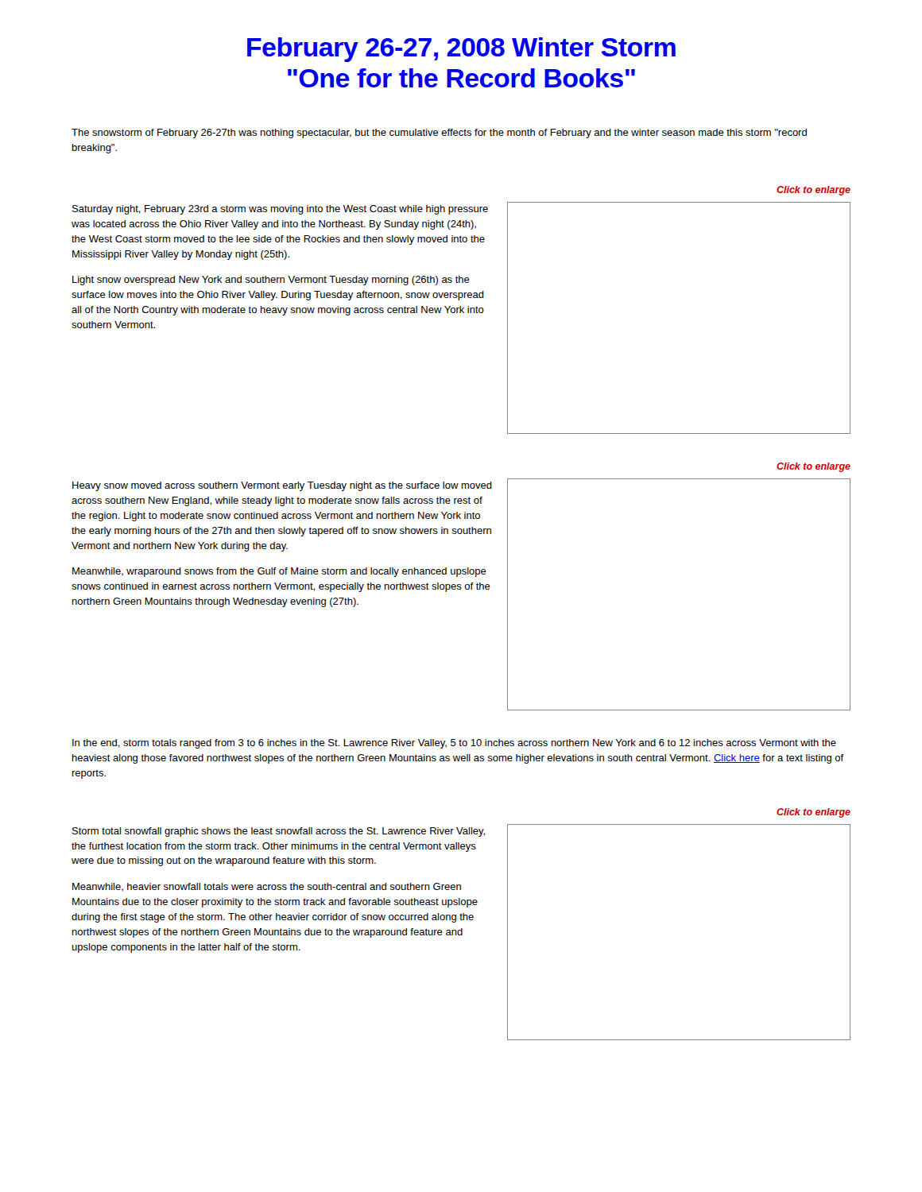February 26-27, 2008 Winter Storm
"One for the Record Books"
The snowstorm of February 26-27th was nothing spectacular, but the cumulative effects for the month of February and the winter season made this storm "record breaking".
Click to enlarge
Saturday night, February 23rd a storm was moving into the West Coast while high pressure was located across the Ohio River Valley and into the Northeast. By Sunday night (24th), the West Coast storm moved to the lee side of the Rockies and then slowly moved into the Mississippi River Valley by Monday night (25th).
Light snow overspread New York and southern Vermont Tuesday morning (26th) as the surface low moves into the Ohio River Valley. During Tuesday afternoon, snow overspread all of the North Country with moderate to heavy snow moving across central New York into southern Vermont.
Click to enlarge
Heavy snow moved across southern Vermont early Tuesday night as the surface low moved across southern New England, while steady light to moderate snow falls across the rest of the region. Light to moderate snow continued across Vermont and northern New York into the early morning hours of the 27th and then slowly tapered off to snow showers in southern Vermont and northern New York during the day.
Meanwhile, wraparound snows from the Gulf of Maine storm and locally enhanced upslope snows continued in earnest across northern Vermont, especially the northwest slopes of the northern Green Mountains through Wednesday evening (27th).
In the end, storm totals ranged from 3 to 6 inches in the St. Lawrence River Valley, 5 to 10 inches across northern New York and 6 to 12 inches across Vermont with the heaviest along those favored northwest slopes of the northern Green Mountains as well as some higher elevations in south central Vermont. Click here for a text listing of reports.
Click to enlarge
Storm total snowfall graphic shows the least snowfall across the St. Lawrence River Valley, the furthest location from the storm track. Other minimums in the central Vermont valleys were due to missing out on the wraparound feature with this storm.
Meanwhile, heavier snowfall totals were across the south-central and southern Green Mountains due to the closer proximity to the storm track and favorable southeast upslope during the first stage of the storm. The other heavier corridor of snow occurred along the northwest slopes of the northern Green Mountains due to the wraparound feature and upslope components in the latter half of the storm.